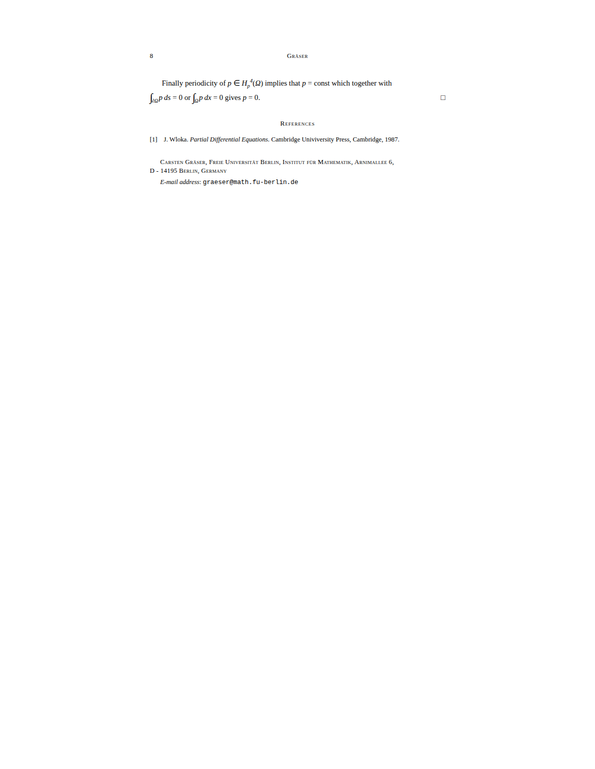8
Gräser
Finally periodicity of p ∈ Hp4(Ω) implies that p = const which together with
∫∂Ω p ds = 0 or ∫Ωp dx = 0 gives p = 0.□
References
[1]
J. Wloka. Partial Differential Equations. Cambridge Univiversity Press, Cambridge, 1987.
Carsten Gräser, Freie Universität Berlin, Institut für Mathematik, Arnimallee 6,
D - 14195 Berlin, Germany
E-mail address: graeser@math.fu-berlin.de